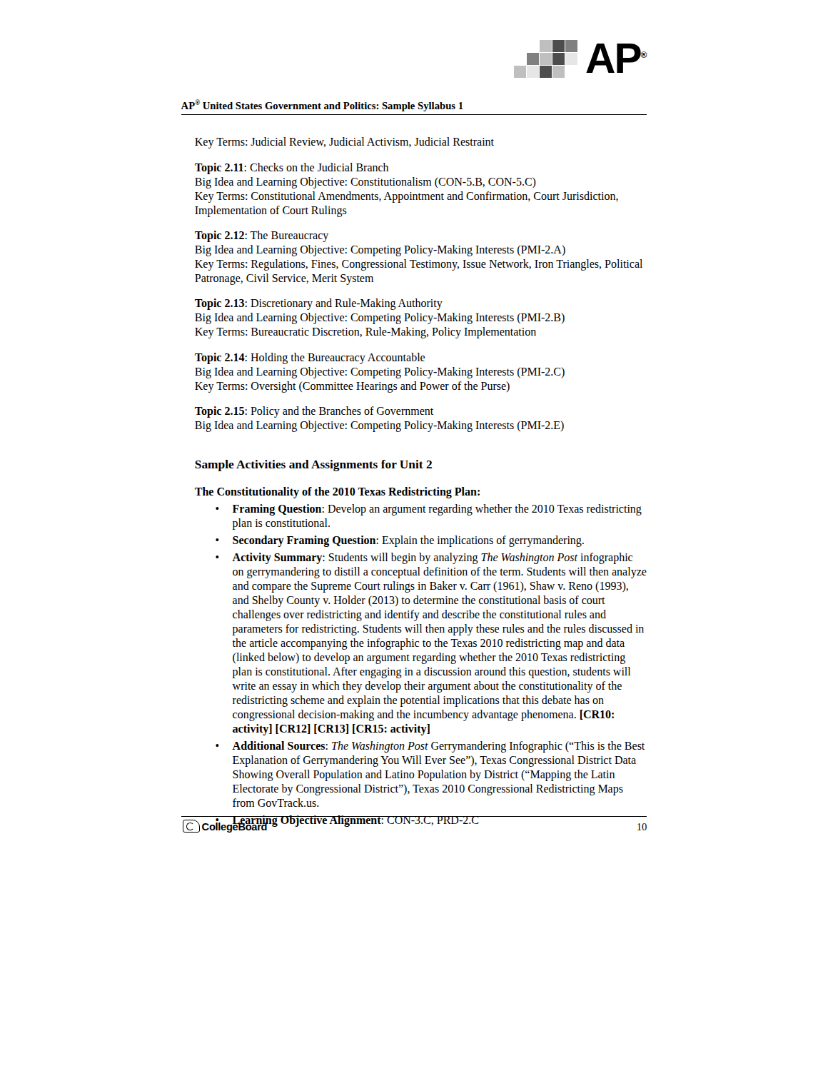AP®
AP® United States Government and Politics: Sample Syllabus 1
Key Terms: Judicial Review, Judicial Activism, Judicial Restraint
Topic 2.11: Checks on the Judicial Branch
Big Idea and Learning Objective: Constitutionalism (CON-5.B, CON-5.C)
Key Terms: Constitutional Amendments, Appointment and Confirmation, Court Jurisdiction, Implementation of Court Rulings
Topic 2.12: The Bureaucracy
Big Idea and Learning Objective: Competing Policy-Making Interests (PMI-2.A)
Key Terms: Regulations, Fines, Congressional Testimony, Issue Network, Iron Triangles, Political Patronage, Civil Service, Merit System
Topic 2.13: Discretionary and Rule-Making Authority
Big Idea and Learning Objective: Competing Policy-Making Interests (PMI-2.B)
Key Terms: Bureaucratic Discretion, Rule-Making, Policy Implementation
Topic 2.14: Holding the Bureaucracy Accountable
Big Idea and Learning Objective: Competing Policy-Making Interests (PMI-2.C)
Key Terms: Oversight (Committee Hearings and Power of the Purse)
Topic 2.15: Policy and the Branches of Government
Big Idea and Learning Objective: Competing Policy-Making Interests (PMI-2.E)
Sample Activities and Assignments for Unit 2
The Constitutionality of the 2010 Texas Redistricting Plan:
Framing Question: Develop an argument regarding whether the 2010 Texas redistricting plan is constitutional.
Secondary Framing Question: Explain the implications of gerrymandering.
Activity Summary: Students will begin by analyzing The Washington Post infographic on gerrymandering to distill a conceptual definition of the term. Students will then analyze and compare the Supreme Court rulings in Baker v. Carr (1961), Shaw v. Reno (1993), and Shelby County v. Holder (2013) to determine the constitutional basis of court challenges over redistricting and identify and describe the constitutional rules and parameters for redistricting. Students will then apply these rules and the rules discussed in the article accompanying the infographic to the Texas 2010 redistricting map and data (linked below) to develop an argument regarding whether the 2010 Texas redistricting plan is constitutional. After engaging in a discussion around this question, students will write an essay in which they develop their argument about the constitutionality of the redistricting scheme and explain the potential implications that this debate has on congressional decision-making and the incumbency advantage phenomena. [CR10: activity] [CR12] [CR13] [CR15: activity]
Additional Sources: The Washington Post Gerrymandering Infographic (“This is the Best Explanation of Gerrymandering You Will Ever See”), Texas Congressional District Data Showing Overall Population and Latino Population by District (“Mapping the Latin Electorate by Congressional District”), Texas 2010 Congressional Redistricting Maps from GovTrack.us.
Learning Objective Alignment: CON-3.C, PRD-2.C
CollegeBoard 10